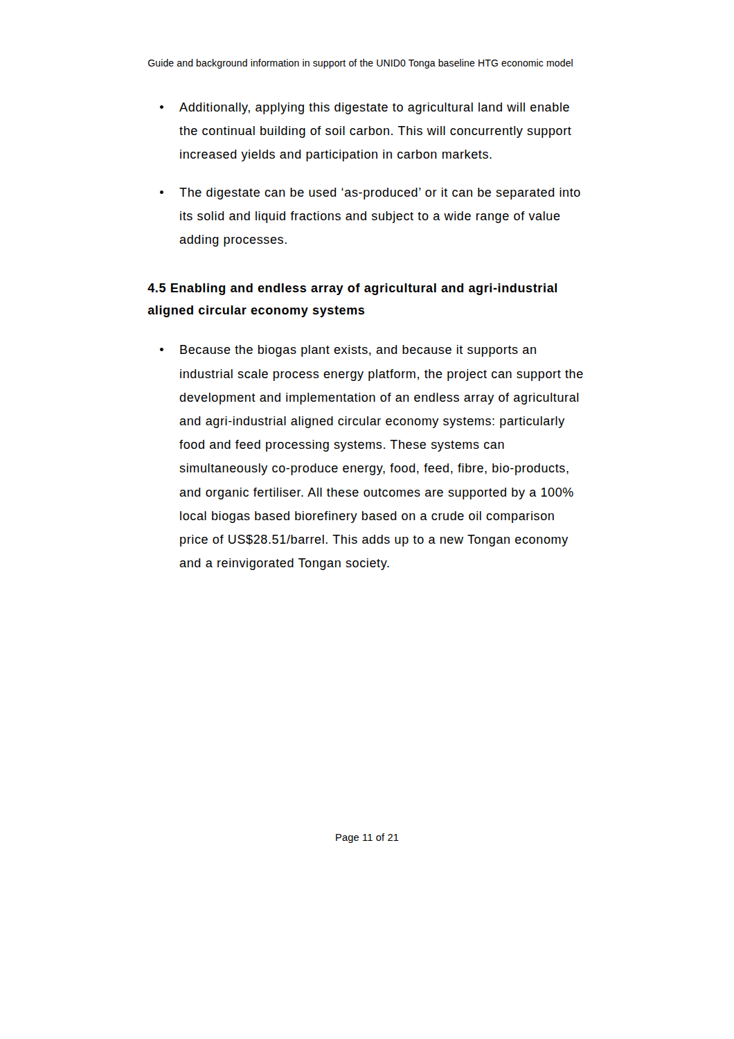Guide and background information in support of the UNID0 Tonga baseline HTG economic model
Additionally, applying this digestate to agricultural land will enable the continual building of soil carbon. This will concurrently support increased yields and participation in carbon markets.
The digestate can be used ‘as-produced’ or it can be separated into its solid and liquid fractions and subject to a wide range of value adding processes.
4.5 Enabling and endless array of agricultural and agri-industrial aligned circular economy systems
Because the biogas plant exists, and because it supports an industrial scale process energy platform, the project can support the development and implementation of an endless array of agricultural and agri-industrial aligned circular economy systems: particularly food and feed processing systems. These systems can simultaneously co-produce energy, food, feed, fibre, bio-products, and organic fertiliser. All these outcomes are supported by a 100% local biogas based biorefinery based on a crude oil comparison price of US$28.51/barrel. This adds up to a new Tongan economy and a reinvigorated Tongan society.
Page 11 of 21